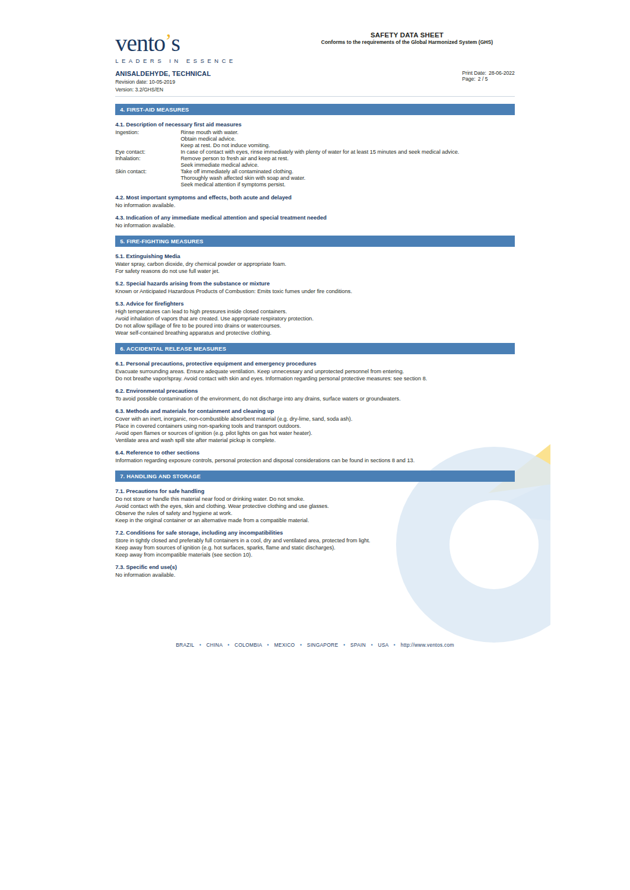vento’s
Leaders in Essence
SAFETY DATA SHEET
Conforms to the requirements of the Global Harmonized System (GHS)
ANISALDEHYDE, TECHNICAL
Revision date: 10-05-2019
Version: 3.2/GHS/EN
Print Date: 28-06-2022
Page: 2 / 5
4. FIRST-AID MEASURES
4.1. Description of necessary first aid measures
Ingestion:
Rinse mouth with water.
Obtain medical advice.
Keep at rest. Do not induce vomiting.
Eye contact:
In case of contact with eyes, rinse immediately with plenty of water for at least 15 minutes and seek medical advice.
Inhalation:
Remove person to fresh air and keep at rest.
Seek immediate medical advice.
Skin contact:
Take off immediately all contaminated clothing.
Thoroughly wash affected skin with soap and water.
Seek medical attention if symptoms persist.
4.2. Most important symptoms and effects, both acute and delayed
No information available.
4.3. Indication of any immediate medical attention and special treatment needed
No information available.
5. FIRE-FIGHTING MEASURES
5.1. Extinguishing Media
Water spray, carbon dioxide, dry chemical powder or appropriate foam.
For safety reasons do not use full water jet.
5.2. Special hazards arising from the substance or mixture
Known or Anticipated Hazardous Products of Combustion: Emits toxic fumes under fire conditions.
5.3. Advice for firefighters
High temperatures can lead to high pressures inside closed containers.
Avoid inhalation of vapors that are created. Use appropriate respiratory protection.
Do not allow spillage of fire to be poured into drains or watercourses.
Wear self-contained breathing apparatus and protective clothing.
6. ACCIDENTAL RELEASE MEASURES
6.1. Personal precautions, protective equipment and emergency procedures
Evacuate surrounding areas. Ensure adequate ventilation. Keep unnecessary and unprotected personnel from entering.
Do not breathe vapor/spray. Avoid contact with skin and eyes. Information regarding personal protective measures: see section 8.
6.2. Environmental precautions
To avoid possible contamination of the environment, do not discharge into any drains, surface waters or groundwaters.
6.3. Methods and materials for containment and cleaning up
Cover with an inert, inorganic, non-combustible absorbent material (e.g. dry-lime, sand, soda ash).
Place in covered containers using non-sparking tools and transport outdoors.
Avoid open flames or sources of ignition (e.g. pilot lights on gas hot water heater).
Ventilate area and wash spill site after material pickup is complete.
6.4. Reference to other sections
Information regarding exposure controls, personal protection and disposal considerations can be found in sections 8 and 13.
7. HANDLING AND STORAGE
7.1. Precautions for safe handling
Do not store or handle this material near food or drinking water. Do not smoke.
Avoid contact with the eyes, skin and clothing. Wear protective clothing and use glasses.
Observe the rules of safety and hygiene at work.
Keep in the original container or an alternative made from a compatible material.
7.2. Conditions for safe storage, including any incompatibilities
Store in tightly closed and preferably full containers in a cool, dry and ventilated area, protected from light.
Keep away from sources of ignition (e.g. hot surfaces, sparks, flame and static discharges).
Keep away from incompatible materials (see section 10).
7.3. Specific end use(s)
No information available.
BRAZIL • CHINA • COLOMBIA • MEXICO • SINGAPORE • SPAIN • USA • http://www.ventos.com